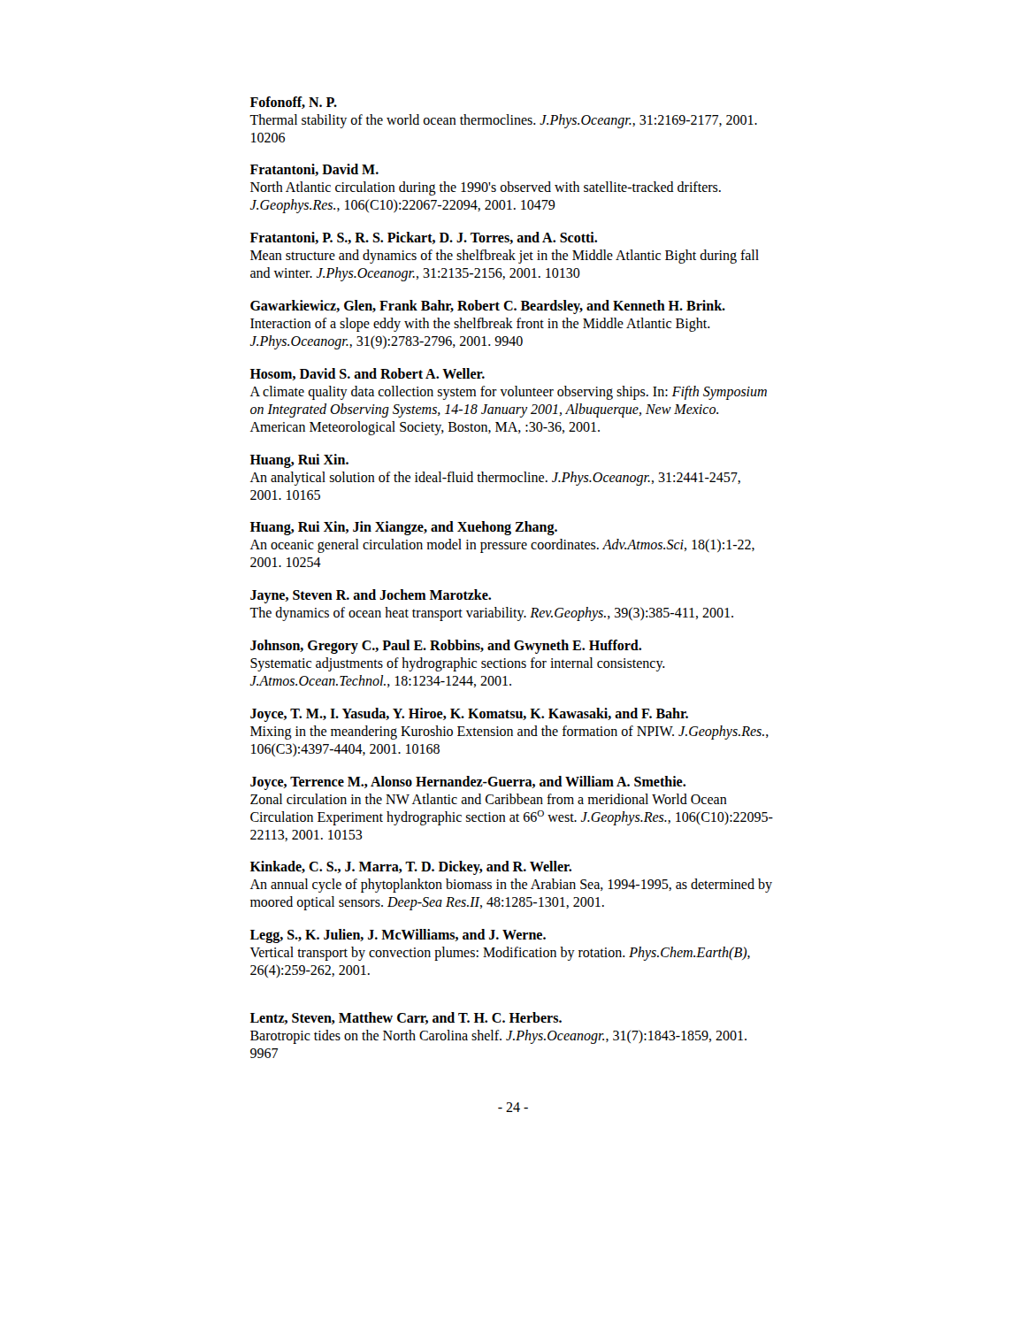Fofonoff, N. P.
Thermal stability of the world ocean thermoclines. J.Phys.Oceangr., 31:2169-2177, 2001. 10206
Fratantoni, David M.
North Atlantic circulation during the 1990's observed with satellite-tracked drifters. J.Geophys.Res., 106(C10):22067-22094, 2001. 10479
Fratantoni, P. S., R. S. Pickart, D. J. Torres, and A. Scotti.
Mean structure and dynamics of the shelfbreak jet in the Middle Atlantic Bight during fall and winter. J.Phys.Oceanogr., 31:2135-2156, 2001. 10130
Gawarkiewicz, Glen, Frank Bahr, Robert C. Beardsley, and Kenneth H. Brink.
Interaction of a slope eddy with the shelfbreak front in the Middle Atlantic Bight. J.Phys.Oceanogr., 31(9):2783-2796, 2001. 9940
Hosom, David S. and Robert A. Weller.
A climate quality data collection system for volunteer observing ships. In: Fifth Symposium on Integrated Observing Systems, 14-18 January 2001, Albuquerque, New Mexico. American Meteorological Society, Boston, MA, :30-36, 2001.
Huang, Rui Xin.
An analytical solution of the ideal-fluid thermocline. J.Phys.Oceanogr., 31:2441-2457, 2001. 10165
Huang, Rui Xin, Jin Xiangze, and Xuehong Zhang.
An oceanic general circulation model in pressure coordinates. Adv.Atmos.Sci, 18(1):1-22, 2001. 10254
Jayne, Steven R. and Jochem Marotzke.
The dynamics of ocean heat transport variability. Rev.Geophys., 39(3):385-411, 2001.
Johnson, Gregory C., Paul E. Robbins, and Gwyneth E. Hufford.
Systematic adjustments of hydrographic sections for internal consistency. J.Atmos.Ocean.Technol., 18:1234-1244, 2001.
Joyce, T. M., I. Yasuda, Y. Hiroe, K. Komatsu, K. Kawasaki, and F. Bahr.
Mixing in the meandering Kuroshio Extension and the formation of NPIW. J.Geophys.Res., 106(C3):4397-4404, 2001. 10168
Joyce, Terrence M., Alonso Hernandez-Guerra, and William A. Smethie.
Zonal circulation in the NW Atlantic and Caribbean from a meridional World Ocean Circulation Experiment hydrographic section at 66O west. J.Geophys.Res., 106(C10):22095-22113, 2001. 10153
Kinkade, C. S., J. Marra, T. D. Dickey, and R. Weller.
An annual cycle of phytoplankton biomass in the Arabian Sea, 1994-1995, as determined by moored optical sensors. Deep-Sea Res.II, 48:1285-1301, 2001.
Legg, S., K. Julien, J. McWilliams, and J. Werne.
Vertical transport by convection plumes: Modification by rotation. Phys.Chem.Earth(B), 26(4):259-262, 2001.
Lentz, Steven, Matthew Carr, and T. H. C. Herbers.
Barotropic tides on the North Carolina shelf. J.Phys.Oceanogr., 31(7):1843-1859, 2001. 9967
- 24 -